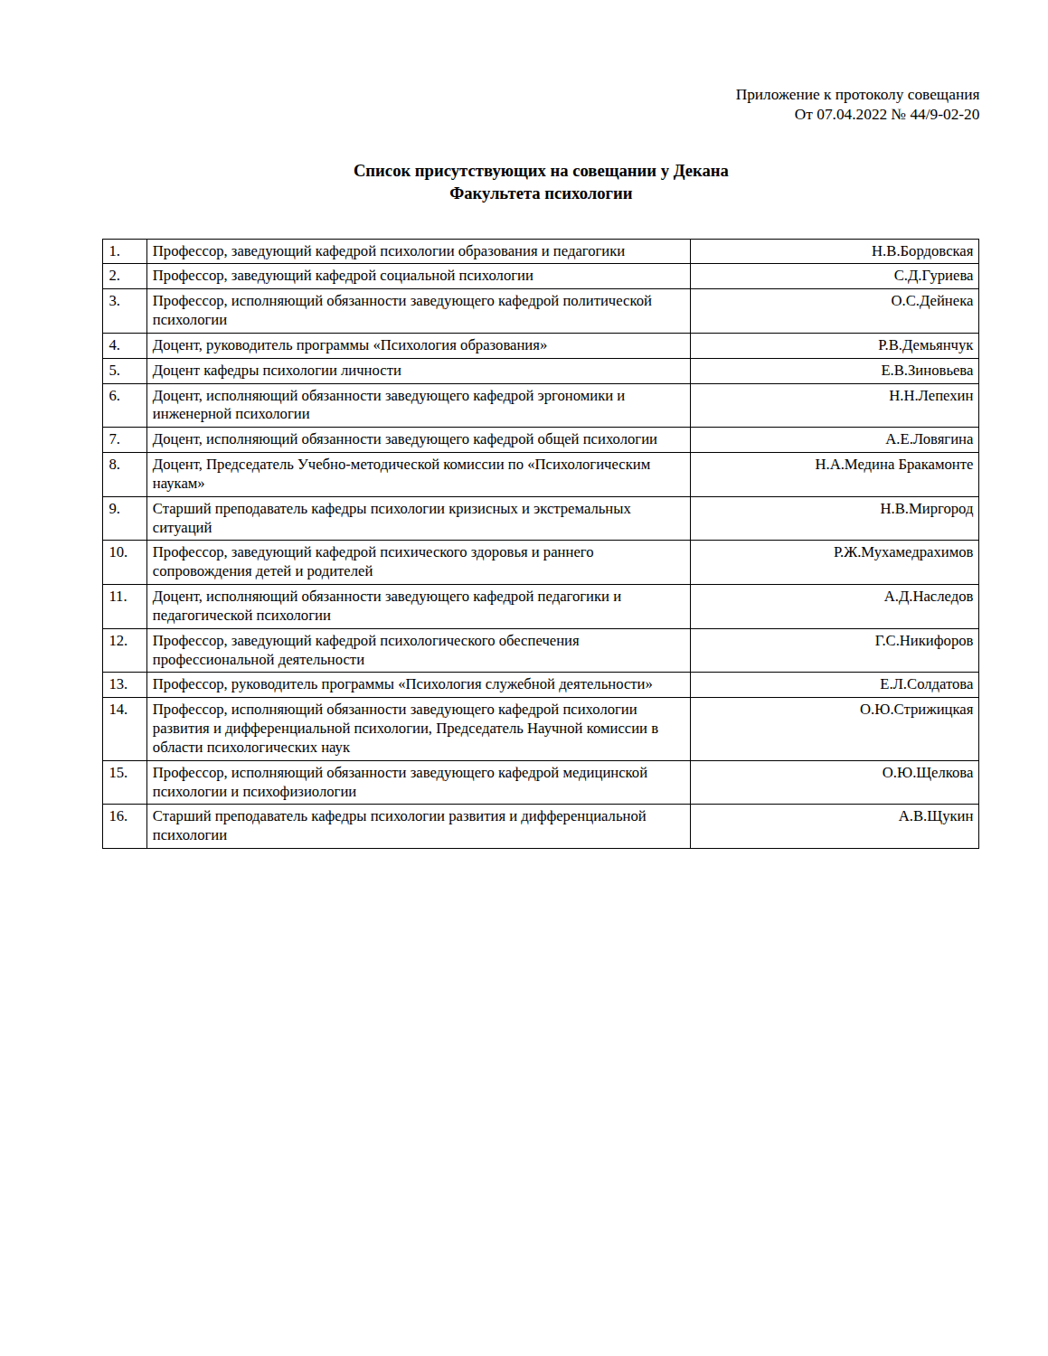Приложение к протоколу совещания
От 07.04.2022 № 44/9-02-20
Список присутствующих на совещании у Декана
Факультета психологии
| 1. | Профессор, заведующий кафедрой психологии образования и педагогики | Н.В.Бордовская |
| 2. | Профессор, заведующий кафедрой социальной психологии | С.Д.Гуриева |
| 3. | Профессор, исполняющий обязанности заведующего кафедрой политической психологии | О.С.Дейнека |
| 4. | Доцент, руководитель программы «Психология образования» | Р.В.Демьянчук |
| 5. | Доцент кафедры психологии личности | Е.В.Зиновьева |
| 6. | Доцент, исполняющий обязанности заведующего кафедрой эргономики и инженерной психологии | Н.Н.Лепехин |
| 7. | Доцент, исполняющий обязанности заведующего кафедрой общей психологии | А.Е.Ловягина |
| 8. | Доцент, Председатель Учебно-методической комиссии по «Психологическим наукам» | Н.А.Медина Бракамонте |
| 9. | Старший преподаватель кафедры психологии кризисных и экстремальных ситуаций | Н.В.Миргород |
| 10. | Профессор, заведующий кафедрой психического здоровья и раннего сопровождения детей и родителей | Р.Ж.Мухамедрахимов |
| 11. | Доцент, исполняющий обязанности заведующего кафедрой педагогики и педагогической психологии | А.Д.Наследов |
| 12. | Профессор, заведующий кафедрой психологического обеспечения профессиональной деятельности | Г.С.Никифоров |
| 13. | Профессор, руководитель программы «Психология служебной деятельности» | Е.Л.Солдатова |
| 14. | Профессор, исполняющий обязанности заведующего кафедрой психологии развития и дифференциальной психологии, Председатель Научной комиссии в области психологических наук | О.Ю.Стрижицкая |
| 15. | Профессор, исполняющий обязанности заведующего кафедрой медицинской психологии и психофизиологии | О.Ю.Щелкова |
| 16. | Старший преподаватель кафедры психологии развития и дифференциальной психологии | А.В.Щукин |